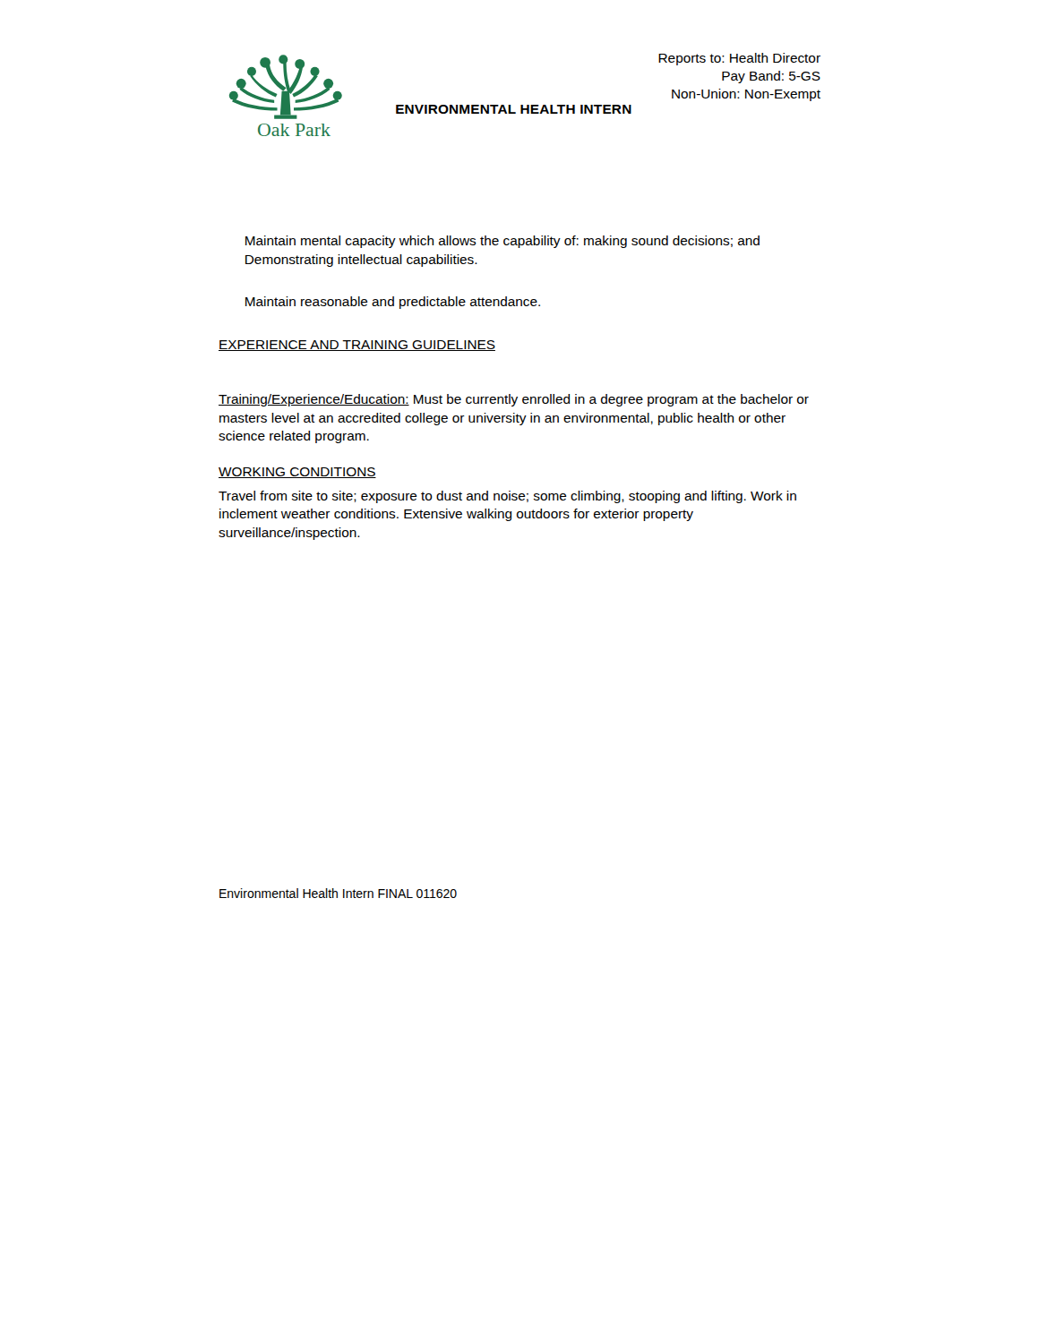Oak Park
ENVIRONMENTAL HEALTH INTERN
Reports to: Health Director
Pay Band: 5-GS
Non-Union: Non-Exempt
Maintain mental capacity which allows the capability of: making sound decisions; and Demonstrating intellectual capabilities.
Maintain reasonable and predictable attendance.
EXPERIENCE AND TRAINING GUIDELINES
Training/Experience/Education: Must be currently enrolled in a degree program at the bachelor or masters level at an accredited college or university in an environmental, public health or other science related program.
WORKING CONDITIONS
Travel from site to site; exposure to dust and noise; some climbing, stooping and lifting. Work in inclement weather conditions. Extensive walking outdoors for exterior property surveillance/inspection.
Environmental Health Intern FINAL 011620